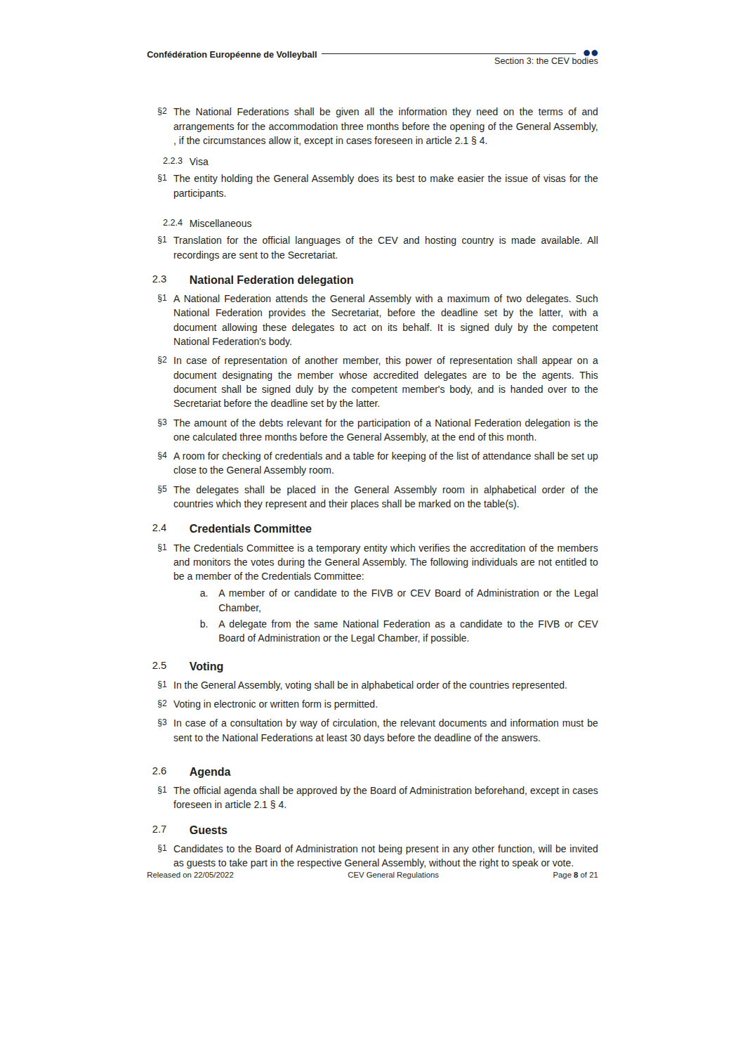Confédération Européenne de Volleyball
●●
Section 3: the CEV bodies
§2
The National Federations shall be given all the information they need on the terms of and arrangements for the accommodation three months before the opening of the General Assembly, , if the circumstances allow it, except in cases foreseen in article 2.1 § 4.
2.2.3
Visa
§1
The entity holding the General Assembly does its best to make easier the issue of visas for the participants.
2.2.4
Miscellaneous
§1
Translation for the official languages of the CEV and hosting country is made available. All recordings are sent to the Secretariat.
2.3
National Federation delegation
§1
A National Federation attends the General Assembly with a maximum of two delegates. Such National Federation provides the Secretariat, before the deadline set by the latter, with a document allowing these delegates to act on its behalf. It is signed duly by the competent National Federation's body.
§2
In case of representation of another member, this power of representation shall appear on a document designating the member whose accredited delegates are to be the agents. This document shall be signed duly by the competent member's body, and is handed over to the Secretariat before the deadline set by the latter.
§3
The amount of the debts relevant for the participation of a National Federation delegation is the one calculated three months before the General Assembly, at the end of this month.
§4
A room for checking of credentials and a table for keeping of the list of attendance shall be set up close to the General Assembly room.
§5
The delegates shall be placed in the General Assembly room in alphabetical order of the countries which they represent and their places shall be marked on the table(s).
2.4
Credentials Committee
§1
The Credentials Committee is a temporary entity which verifies the accreditation of the members and monitors the votes during the General Assembly. The following individuals are not entitled to be a member of the Credentials Committee:
a.
A member of or candidate to the FIVB or CEV Board of Administration or the Legal Chamber,
b.
A delegate from the same National Federation as a candidate to the FIVB or CEV Board of Administration or the Legal Chamber, if possible.
2.5
Voting
§1
In the General Assembly, voting shall be in alphabetical order of the countries represented.
§2
Voting in electronic or written form is permitted.
§3
In case of a consultation by way of circulation, the relevant documents and information must be sent to the National Federations at least 30 days before the deadline of the answers.
2.6
Agenda
§1
The official agenda shall be approved by the Board of Administration beforehand, except in cases foreseen in article 2.1 § 4.
2.7
Guests
§1
Candidates to the Board of Administration not being present in any other function, will be invited as guests to take part in the respective General Assembly, without the right to speak or vote.
Released on 22/05/2022
CEV General Regulations
Page 8 of 21